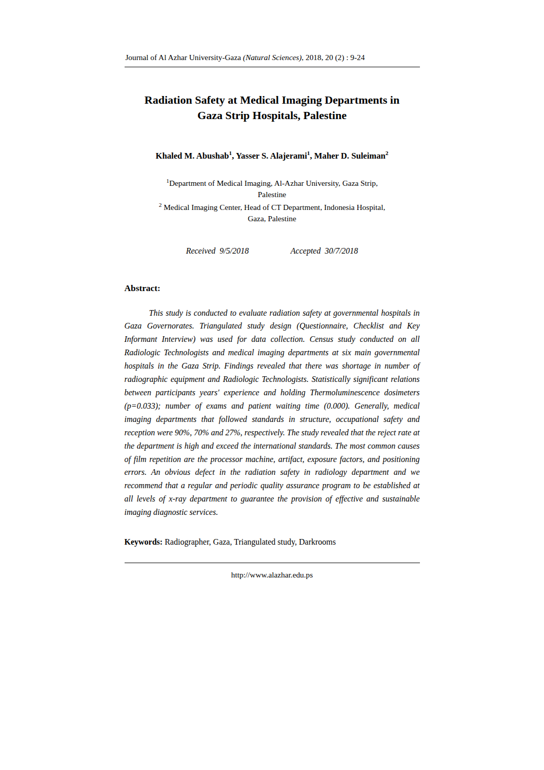Journal of Al Azhar University-Gaza (Natural Sciences), 2018, 20 (2) : 9-24
Radiation Safety at Medical Imaging Departments in
Gaza Strip Hospitals, Palestine
Khaled M. Abushab1, Yasser S. Alajerami1, Maher D. Suleiman2
1Department of Medical Imaging, Al-Azhar University, Gaza Strip,
Palestine
2 Medical Imaging Center, Head of CT Department, Indonesia Hospital,
Gaza, Palestine
Received 9/5/2018 Accepted 30/7/2018
Abstract:
This study is conducted to evaluate radiation safety at governmental hospitals in Gaza Governorates. Triangulated study design (Questionnaire, Checklist and Key Informant Interview) was used for data collection. Census study conducted on all Radiologic Technologists and medical imaging departments at six main governmental hospitals in the Gaza Strip. Findings revealed that there was shortage in number of radiographic equipment and Radiologic Technologists. Statistically significant relations between participants years' experience and holding Thermoluminescence dosimeters (p=0.033); number of exams and patient waiting time (0.000). Generally, medical imaging departments that followed standards in structure, occupational safety and reception were 90%, 70% and 27%, respectively. The study revealed that the reject rate at the department is high and exceed the international standards. The most common causes of film repetition are the processor machine, artifact, exposure factors, and positioning errors. An obvious defect in the radiation safety in radiology department and we recommend that a regular and periodic quality assurance program to be established at all levels of x-ray department to guarantee the provision of effective and sustainable imaging diagnostic services.
Keywords: Radiographer, Gaza, Triangulated study, Darkrooms
http://www.alazhar.edu.ps